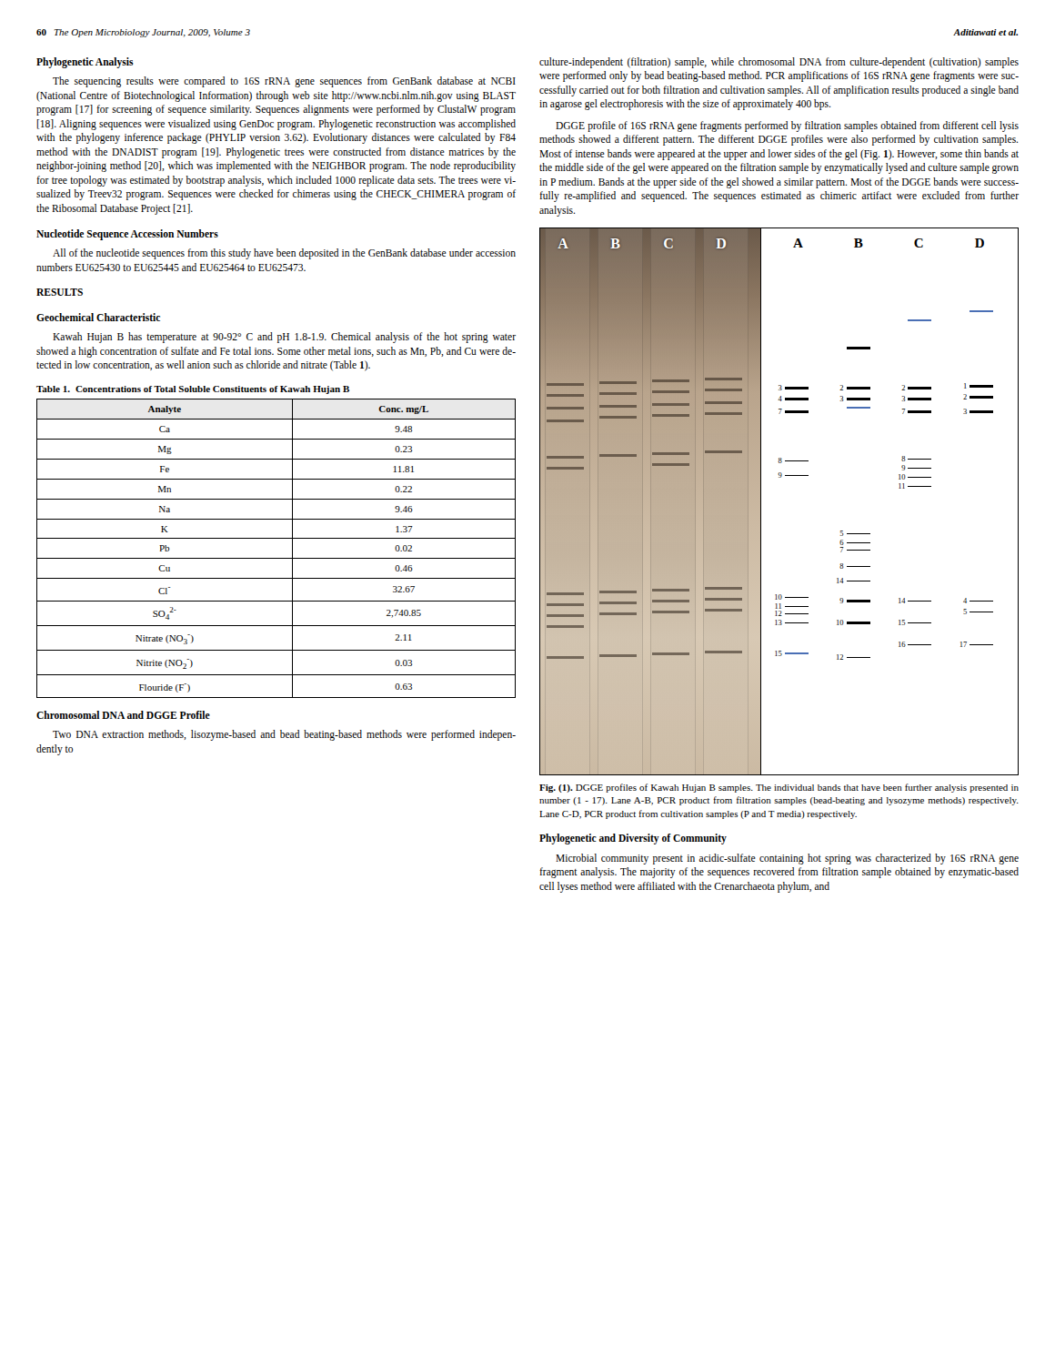60The Open Microbiology Journal, 2009, Volume 3
Aditiawati et al.
Phylogenetic Analysis
The sequencing results were compared to 16S rRNA gene sequences from GenBank database at NCBI (National Centre of Biotechnological Information) through web site http://www.ncbi.nlm.nih.gov using BLAST program [17] for screening of sequence similarity. Sequences alignments were performed by ClustalW program [18]. Aligning sequences were visualized using GenDoc program. Phylogenetic reconstruction was accomplished with the phylogeny inference package (PHYLIP version 3.62). Evolutionary distances were calculated by F84 method with the DNADIST program [19]. Phylogenetic trees were constructed from distance matrices by the neighbor-joining method [20], which was implemented with the NEIGHBOR program. The node reproducibility for tree topology was estimated by bootstrap analysis, which included 1000 replicate data sets. The trees were visualized by Treev32 program. Sequences were checked for chimeras using the CHECK_CHIMERA program of the Ribosomal Database Project [21].
Nucleotide Sequence Accession Numbers
All of the nucleotide sequences from this study have been deposited in the GenBank database under accession numbers EU625430 to EU625445 and EU625464 to EU625473.
RESULTS
Geochemical Characteristic
Kawah Hujan B has temperature at 90-92° C and pH 1.8-1.9. Chemical analysis of the hot spring water showed a high concentration of sulfate and Fe total ions. Some other metal ions, such as Mn, Pb, and Cu were detected in low concentration, as well anion such as chloride and nitrate (Table 1).
Table 1. Concentrations of Total Soluble Constituents of Kawah Hujan B
| Analyte | Conc. mg/L |
| --- | --- |
| Ca | 9.48 |
| Mg | 0.23 |
| Fe | 11.81 |
| Mn | 0.22 |
| Na | 9.46 |
| K | 1.37 |
| Pb | 0.02 |
| Cu | 0.46 |
| Cl - | 32.67 |
| SO 4 2- | 2,740.85 |
| Nitrate (NO 3 - ) | 2.11 |
| Nitrite (NO 2 - ) | 0.03 |
| Flouride (F - ) | 0.63 |
Chromosomal DNA and DGGE Profile
Two DNA extraction methods, lisozyme-based and bead beating-based methods were performed independently to
culture-independent (filtration) sample, while chromosomal DNA from culture-dependent (cultivation) samples were performed only by bead beating-based method. PCR amplifications of 16S rRNA gene fragments were successfully carried out for both filtration and cultivation samples. All of amplification results produced a single band in agarose gel electrophoresis with the size of approximately 400 bps.
DGGE profile of 16S rRNA gene fragments performed by filtration samples obtained from different cell lysis methods showed a different pattern. The different DGGE profiles were also performed by cultivation samples. Most of intense bands were appeared at the upper and lower sides of the gel (Fig. 1). However, some thin bands at the middle side of the gel were appeared on the filtration sample by enzymatically lysed and culture sample grown in P medium. Bands at the upper side of the gel showed a similar pattern. Most of the DGGE bands were successfully re-amplified and sequenced. The sequences estimated as chimeric artifact were excluded from further analysis.
A
B
C
D
ABCD
3
4
7
8
9
10
11
12
13
15
2
3
5
6
7
8
14
9
10
12
2
3
7
8
9
10
11
14
15
16
1
2
3
4
5
17
Fig. (1). DGGE profiles of Kawah Hujan B samples. The individual bands that have been further analysis presented in number (1 - 17). Lane A-B, PCR product from filtration samples (bead-beating and lysozyme methods) respectively. Lane C-D, PCR product from cultivation samples (P and T media) respectively.
Phylogenetic and Diversity of Community
Microbial community present in acidic-sulfate containing hot spring was characterized by 16S rRNA gene fragment analysis. The majority of the sequences recovered from filtration sample obtained by enzymatic-based cell lyses method were affiliated with the Crenarchaeota phylum, and